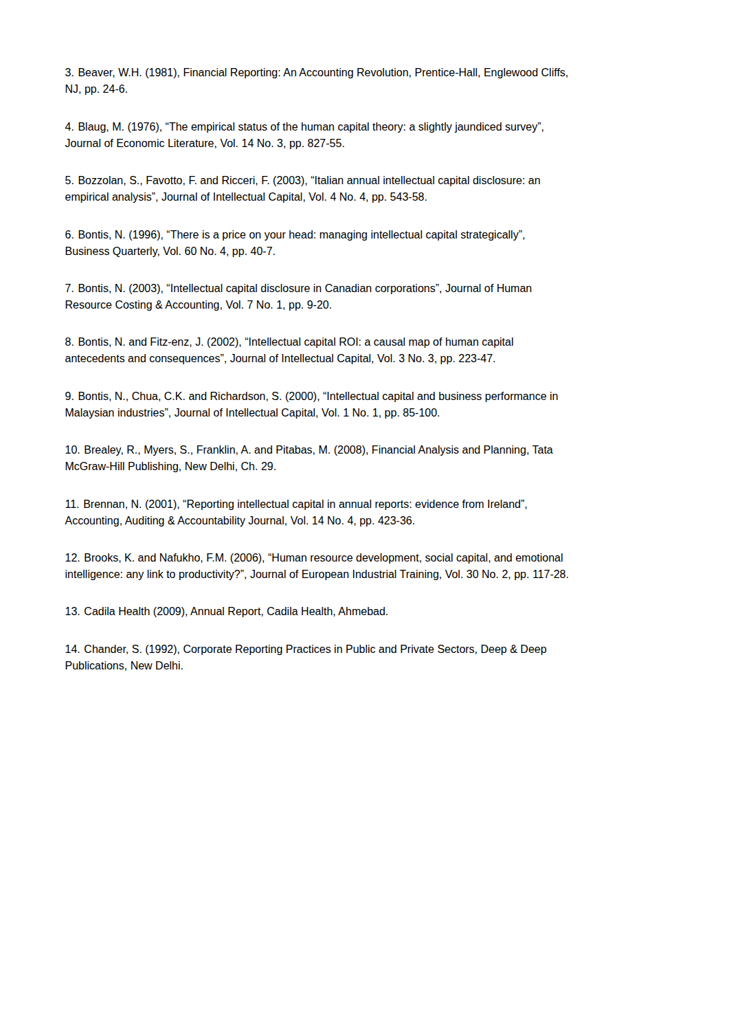3. Beaver, W.H. (1981), Financial Reporting: An Accounting Revolution, Prentice-Hall, Englewood Cliffs, NJ, pp. 24-6.
4. Blaug, M. (1976), “The empirical status of the human capital theory: a slightly jaundiced survey”, Journal of Economic Literature, Vol. 14 No. 3, pp. 827-55.
5. Bozzolan, S., Favotto, F. and Ricceri, F. (2003), “Italian annual intellectual capital disclosure: an empirical analysis”, Journal of Intellectual Capital, Vol. 4 No. 4, pp. 543-58.
6. Bontis, N. (1996), “There is a price on your head: managing intellectual capital strategically”, Business Quarterly, Vol. 60 No. 4, pp. 40-7.
7. Bontis, N. (2003), “Intellectual capital disclosure in Canadian corporations”, Journal of Human Resource Costing & Accounting, Vol. 7 No. 1, pp. 9-20.
8. Bontis, N. and Fitz-enz, J. (2002), “Intellectual capital ROI: a causal map of human capital antecedents and consequences”, Journal of Intellectual Capital, Vol. 3 No. 3, pp. 223-47.
9. Bontis, N., Chua, C.K. and Richardson, S. (2000), “Intellectual capital and business performance in Malaysian industries”, Journal of Intellectual Capital, Vol. 1 No. 1, pp. 85-100.
10. Brealey, R., Myers, S., Franklin, A. and Pitabas, M. (2008), Financial Analysis and Planning, Tata McGraw-Hill Publishing, New Delhi, Ch. 29.
11. Brennan, N. (2001), “Reporting intellectual capital in annual reports: evidence from Ireland”, Accounting, Auditing & Accountability Journal, Vol. 14 No. 4, pp. 423-36.
12. Brooks, K. and Nafukho, F.M. (2006), “Human resource development, social capital, and emotional intelligence: any link to productivity?”, Journal of European Industrial Training, Vol. 30 No. 2, pp. 117-28.
13. Cadila Health (2009), Annual Report, Cadila Health, Ahmebad.
14. Chander, S. (1992), Corporate Reporting Practices in Public and Private Sectors, Deep & Deep Publications, New Delhi.